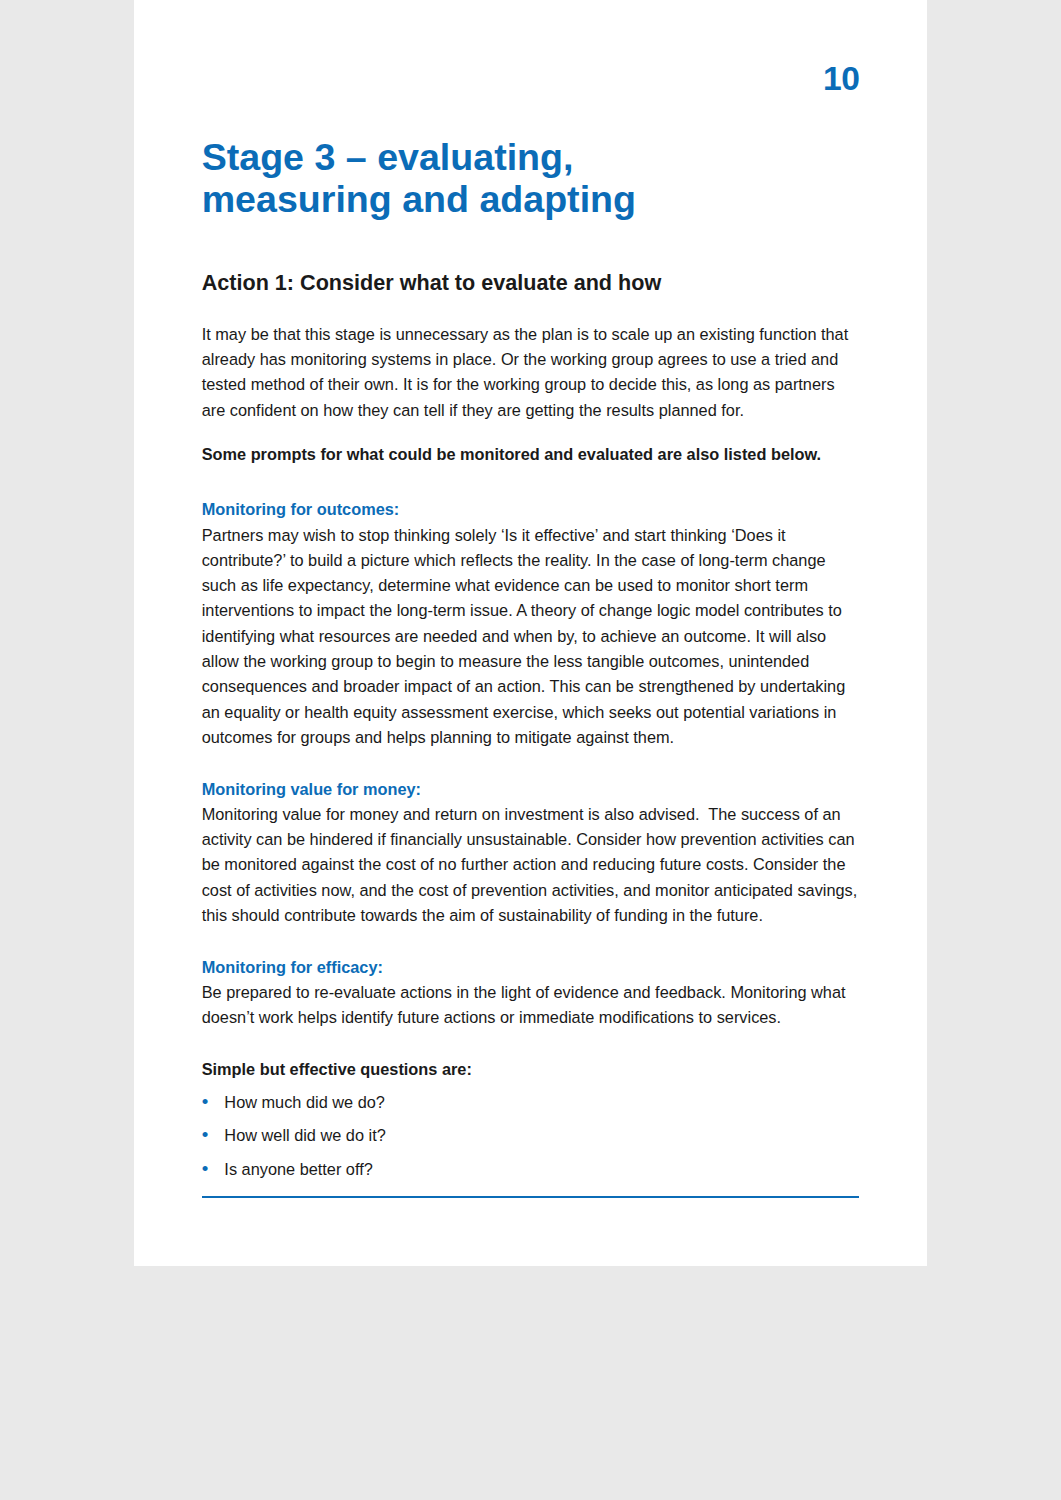10
Stage 3 – evaluating,
measuring and adapting
Action 1: Consider what to evaluate and how
It may be that this stage is unnecessary as the plan is to scale up an existing function that already has monitoring systems in place. Or the working group agrees to use a tried and tested method of their own. It is for the working group to decide this, as long as partners are confident on how they can tell if they are getting the results planned for.
Some prompts for what could be monitored and evaluated are also listed below.
Monitoring for outcomes:
Partners may wish to stop thinking solely ‘Is it effective’ and start thinking ‘Does it contribute?’ to build a picture which reflects the reality. In the case of long-term change such as life expectancy, determine what evidence can be used to monitor short term interventions to impact the long-term issue. A theory of change logic model contributes to identifying what resources are needed and when by, to achieve an outcome. It will also allow the working group to begin to measure the less tangible outcomes, unintended consequences and broader impact of an action. This can be strengthened by undertaking an equality or health equity assessment exercise, which seeks out potential variations in outcomes for groups and helps planning to mitigate against them.
Monitoring value for money:
Monitoring value for money and return on investment is also advised. The success of an activity can be hindered if financially unsustainable. Consider how prevention activities can be monitored against the cost of no further action and reducing future costs. Consider the cost of activities now, and the cost of prevention activities, and monitor anticipated savings, this should contribute towards the aim of sustainability of funding in the future.
Monitoring for efficacy:
Be prepared to re-evaluate actions in the light of evidence and feedback. Monitoring what doesn’t work helps identify future actions or immediate modifications to services.
Simple but effective questions are:
How much did we do?
How well did we do it?
Is anyone better off?